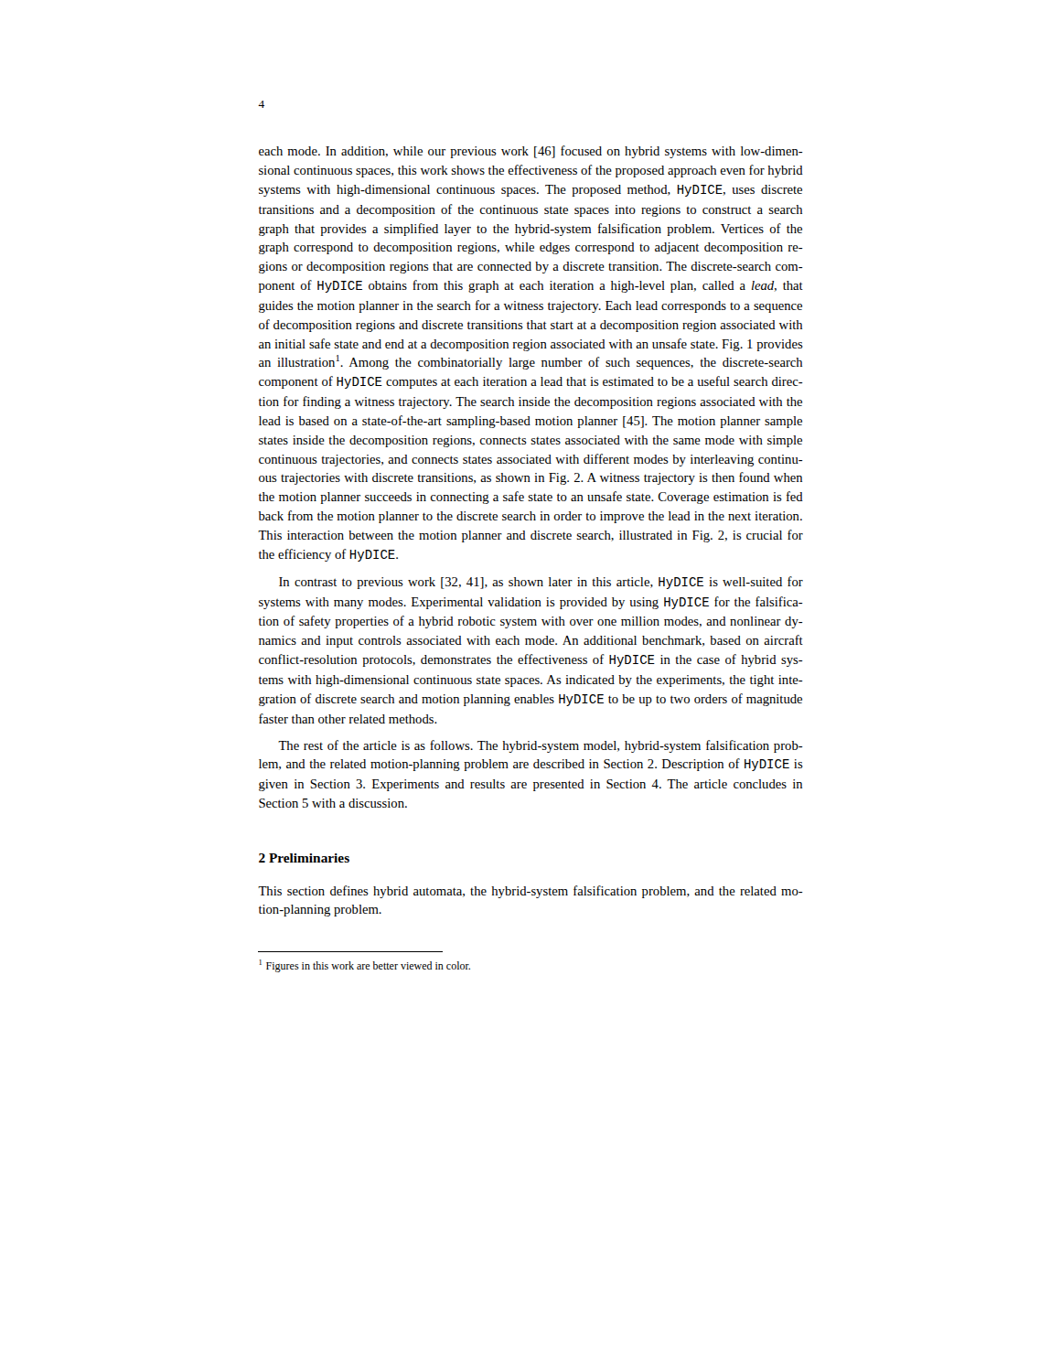4
each mode. In addition, while our previous work [46] focused on hybrid systems with low-dimensional continuous spaces, this work shows the effectiveness of the proposed approach even for hybrid systems with high-dimensional continuous spaces. The proposed method, HyDICE, uses discrete transitions and a decomposition of the continuous state spaces into regions to construct a search graph that provides a simplified layer to the hybrid-system falsification problem. Vertices of the graph correspond to decomposition regions, while edges correspond to adjacent decomposition regions or decomposition regions that are connected by a discrete transition. The discrete-search component of HyDICE obtains from this graph at each iteration a high-level plan, called a lead, that guides the motion planner in the search for a witness trajectory. Each lead corresponds to a sequence of decomposition regions and discrete transitions that start at a decomposition region associated with an initial safe state and end at a decomposition region associated with an unsafe state. Fig. 1 provides an illustration1. Among the combinatorially large number of such sequences, the discrete-search component of HyDICE computes at each iteration a lead that is estimated to be a useful search direction for finding a witness trajectory. The search inside the decomposition regions associated with the lead is based on a state-of-the-art sampling-based motion planner [45]. The motion planner sample states inside the decomposition regions, connects states associated with the same mode with simple continuous trajectories, and connects states associated with different modes by interleaving continuous trajectories with discrete transitions, as shown in Fig. 2. A witness trajectory is then found when the motion planner succeeds in connecting a safe state to an unsafe state. Coverage estimation is fed back from the motion planner to the discrete search in order to improve the lead in the next iteration. This interaction between the motion planner and discrete search, illustrated in Fig. 2, is crucial for the efficiency of HyDICE.
In contrast to previous work [32, 41], as shown later in this article, HyDICE is well-suited for systems with many modes. Experimental validation is provided by using HyDICE for the falsification of safety properties of a hybrid robotic system with over one million modes, and nonlinear dynamics and input controls associated with each mode. An additional benchmark, based on aircraft conflict-resolution protocols, demonstrates the effectiveness of HyDICE in the case of hybrid systems with high-dimensional continuous state spaces. As indicated by the experiments, the tight integration of discrete search and motion planning enables HyDICE to be up to two orders of magnitude faster than other related methods.
The rest of the article is as follows. The hybrid-system model, hybrid-system falsification problem, and the related motion-planning problem are described in Section 2. Description of HyDICE is given in Section 3. Experiments and results are presented in Section 4. The article concludes in Section 5 with a discussion.
2 Preliminaries
This section defines hybrid automata, the hybrid-system falsification problem, and the related motion-planning problem.
1Figures in this work are better viewed in color.